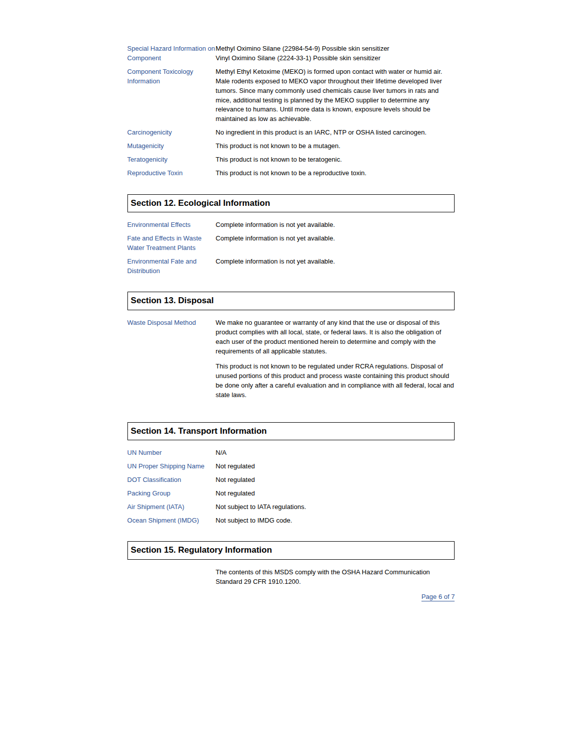| Special Hazard Information on Component | Methyl Oximino Silane (22984-54-9) Possible skin sensitizer Vinyl Oximino Silane (2224-33-1) Possible skin sensitizer |
| Component Toxicology Information | Methyl Ethyl Ketoxime (MEKO) is formed upon contact with water or humid air. Male rodents exposed to MEKO vapor throughout their lifetime developed liver tumors. Since many commonly used chemicals cause liver tumors in rats and mice, additional testing is planned by the MEKO supplier to determine any relevance to humans. Until more data is known, exposure levels should be maintained as low as achievable. |
| Carcinogenicity | No ingredient in this product is an IARC, NTP or OSHA listed carcinogen. |
| Mutagenicity | This product is not known to be a mutagen. |
| Teratogenicity | This product is not known to be teratogenic. |
| Reproductive Toxin | This product is not known to be a reproductive toxin. |
Section 12. Ecological Information
| Environmental Effects | Complete information is not yet available. |
| Fate and Effects in Waste Water Treatment Plants | Complete information is not yet available. |
| Environmental Fate and Distribution | Complete information is not yet available. |
Section 13. Disposal
| Waste Disposal Method | We make no guarantee or warranty of any kind that the use or disposal of this product complies with all local, state, or federal laws. It is also the obligation of each user of the product mentioned herein to determine and comply with the requirements of all applicable statutes. This product is not known to be regulated under RCRA regulations. Disposal of unused portions of this product and process waste containing this product should be done only after a careful evaluation and in compliance with all federal, local and state laws. |
Section 14. Transport Information
| UN Number | N/A |
| UN Proper Shipping Name | Not regulated |
| DOT Classification | Not regulated |
| Packing Group | Not regulated |
| Air Shipment (IATA) | Not subject to IATA regulations. |
| Ocean Shipment (IMDG) | Not subject to IMDG code. |
Section 15. Regulatory Information
| | The contents of this MSDS comply with the OSHA Hazard Communication Standard 29 CFR 1910.1200. |
Page 6 of 7